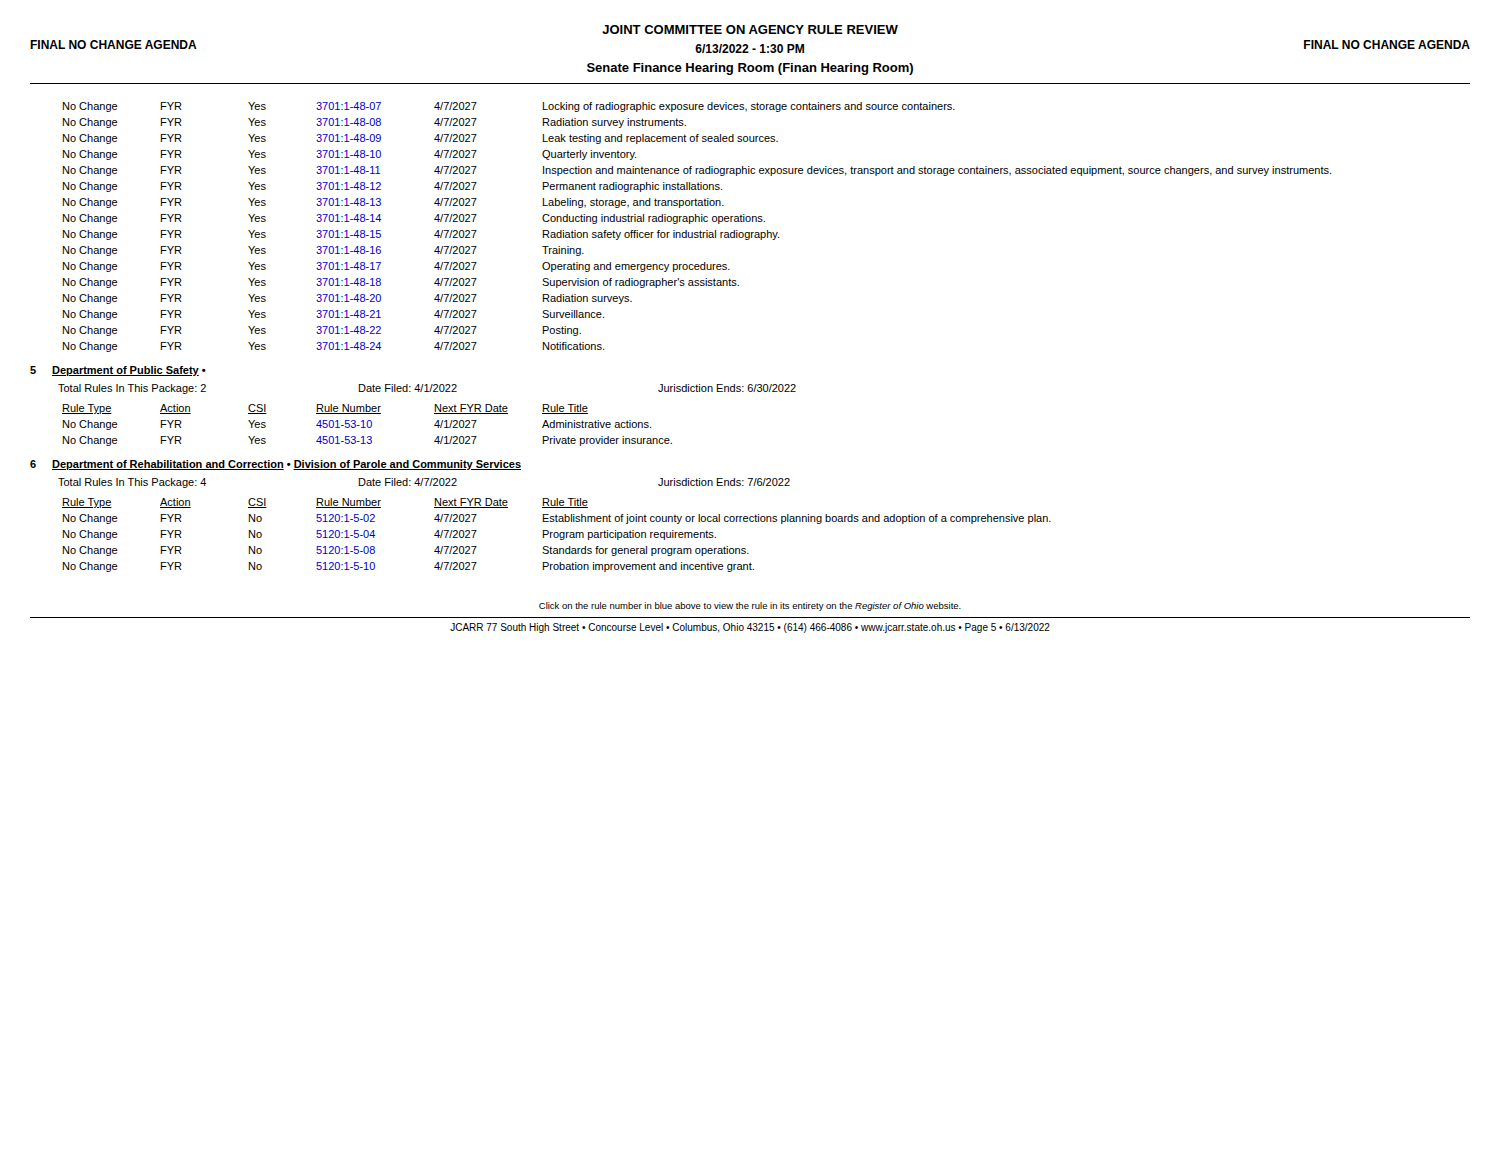FINAL NO CHANGE AGENDA
JOINT COMMITTEE ON AGENCY RULE REVIEW
6/13/2022 - 1:30 PM
Senate Finance Hearing Room (Finan Hearing Room)
FINAL NO CHANGE AGENDA
| No Change | FYR | Yes | 3701:1-48-07 | 4/7/2027 | Locking of radiographic exposure devices, storage containers and source containers. |
| No Change | FYR | Yes | 3701:1-48-08 | 4/7/2027 | Radiation survey instruments. |
| No Change | FYR | Yes | 3701:1-48-09 | 4/7/2027 | Leak testing and replacement of sealed sources. |
| No Change | FYR | Yes | 3701:1-48-10 | 4/7/2027 | Quarterly inventory. |
| No Change | FYR | Yes | 3701:1-48-11 | 4/7/2027 | Inspection and maintenance of radiographic exposure devices, transport and storage containers, associated equipment, source changers, and survey instruments. |
| No Change | FYR | Yes | 3701:1-48-12 | 4/7/2027 | Permanent radiographic installations. |
| No Change | FYR | Yes | 3701:1-48-13 | 4/7/2027 | Labeling, storage, and transportation. |
| No Change | FYR | Yes | 3701:1-48-14 | 4/7/2027 | Conducting industrial radiographic operations. |
| No Change | FYR | Yes | 3701:1-48-15 | 4/7/2027 | Radiation safety officer for industrial radiography. |
| No Change | FYR | Yes | 3701:1-48-16 | 4/7/2027 | Training. |
| No Change | FYR | Yes | 3701:1-48-17 | 4/7/2027 | Operating and emergency procedures. |
| No Change | FYR | Yes | 3701:1-48-18 | 4/7/2027 | Supervision of radiographer's assistants. |
| No Change | FYR | Yes | 3701:1-48-20 | 4/7/2027 | Radiation surveys. |
| No Change | FYR | Yes | 3701:1-48-21 | 4/7/2027 | Surveillance. |
| No Change | FYR | Yes | 3701:1-48-22 | 4/7/2027 | Posting. |
| No Change | FYR | Yes | 3701:1-48-24 | 4/7/2027 | Notifications. |
5 Department of Public Safety •
Total Rules In This Package: 2 Date Filed: 4/1/2022 Jurisdiction Ends: 6/30/2022
| Rule Type | Action | CSI | Rule Number | Next FYR Date | Rule Title |
| No Change | FYR | Yes | 4501-53-10 | 4/1/2027 | Administrative actions. |
| No Change | FYR | Yes | 4501-53-13 | 4/1/2027 | Private provider insurance. |
6 Department of Rehabilitation and Correction • Division of Parole and Community Services
Total Rules In This Package: 4 Date Filed: 4/7/2022 Jurisdiction Ends: 7/6/2022
| Rule Type | Action | CSI | Rule Number | Next FYR Date | Rule Title |
| No Change | FYR | No | 5120:1-5-02 | 4/7/2027 | Establishment of joint county or local corrections planning boards and adoption of a comprehensive plan. |
| No Change | FYR | No | 5120:1-5-04 | 4/7/2027 | Program participation requirements. |
| No Change | FYR | No | 5120:1-5-08 | 4/7/2027 | Standards for general program operations. |
| No Change | FYR | No | 5120:1-5-10 | 4/7/2027 | Probation improvement and incentive grant. |
Click on the rule number in blue above to view the rule in its entirety on the Register of Ohio website.
JCARR 77 South High Street • Concourse Level • Columbus, Ohio 43215 • (614) 466-4086 • www.jcarr.state.oh.us • Page 5 • 6/13/2022